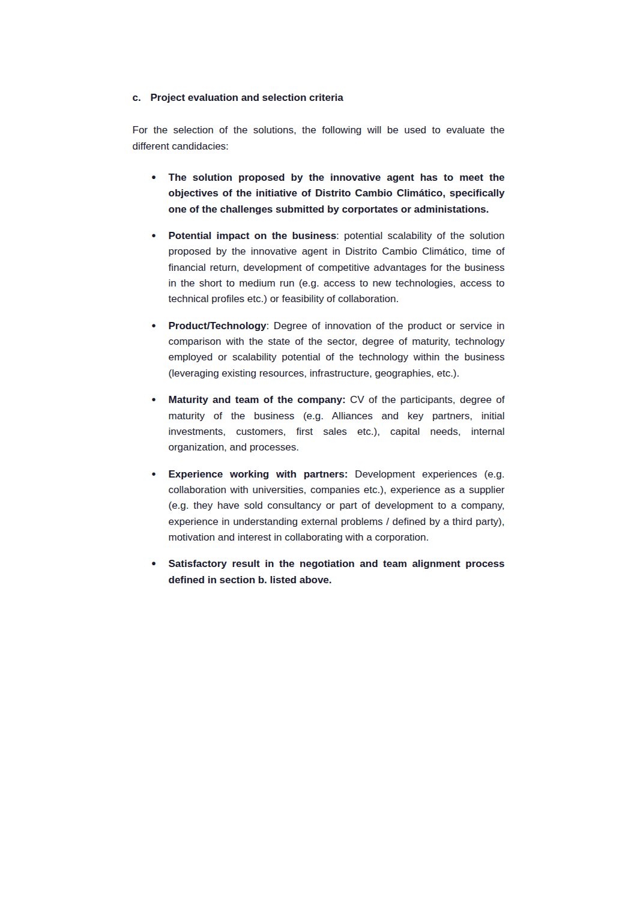c. Project evaluation and selection criteria
For the selection of the solutions, the following will be used to evaluate the different candidacies:
The solution proposed by the innovative agent has to meet the objectives of the initiative of Distrito Cambio Climático, specifically one of the challenges submitted by corportates or administations.
Potential impact on the business: potential scalability of the solution proposed by the innovative agent in Distrito Cambio Climático, time of financial return, development of competitive advantages for the business in the short to medium run (e.g. access to new technologies, access to technical profiles etc.) or feasibility of collaboration.
Product/Technology: Degree of innovation of the product or service in comparison with the state of the sector, degree of maturity, technology employed or scalability potential of the technology within the business (leveraging existing resources, infrastructure, geographies, etc.).
Maturity and team of the company: CV of the participants, degree of maturity of the business (e.g. Alliances and key partners, initial investments, customers, first sales etc.), capital needs, internal organization, and processes.
Experience working with partners: Development experiences (e.g. collaboration with universities, companies etc.), experience as a supplier (e.g. they have sold consultancy or part of development to a company, experience in understanding external problems / defined by a third party), motivation and interest in collaborating with a corporation.
Satisfactory result in the negotiation and team alignment process defined in section b. listed above.